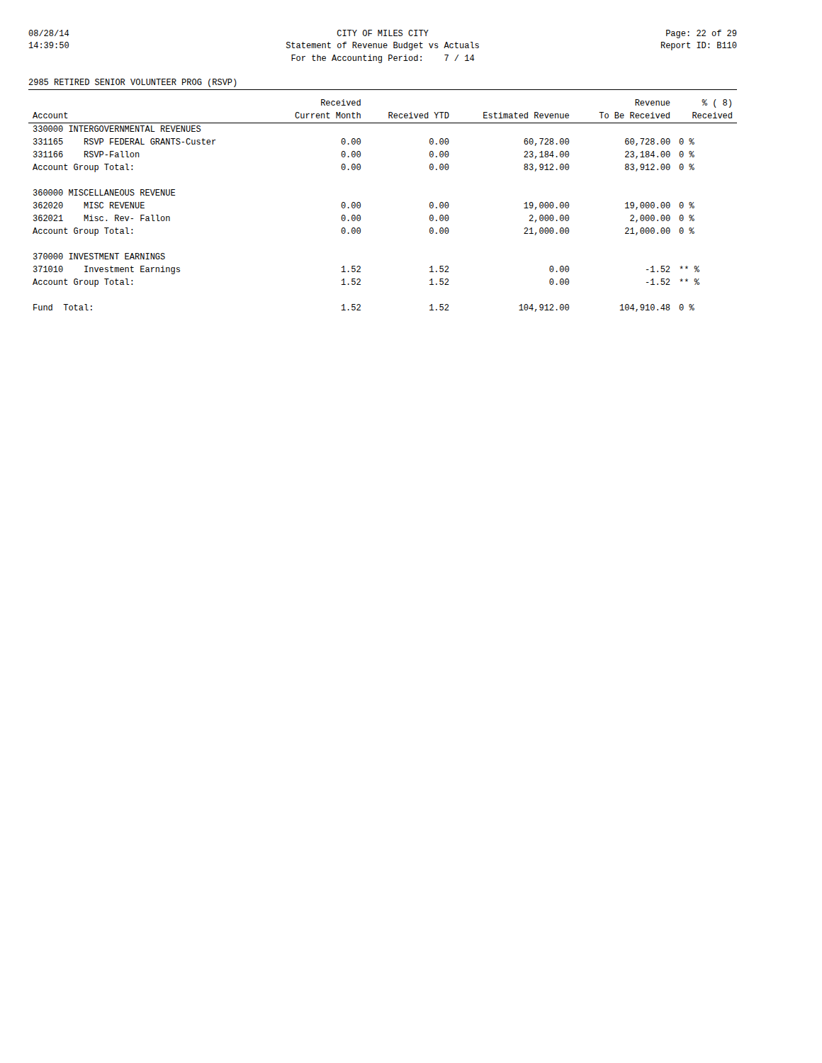| 08/28/14 | CITY OF MILES CITY | Page: 22 of 29 |
| 14:39:50 | Statement of Revenue Budget vs Actuals | Report ID: B110 |
| | For the Accounting Period: 7 / 14 | |
2985 RETIRED SENIOR VOLUNTEER PROG (RSVP)
| | Received | | | Revenue | % ( 8) |
| --- | --- | --- | --- | --- | --- |
| Account | Current Month | Received YTD | Estimated Revenue | To Be Received | Received |
| 330000 INTERGOVERNMENTAL REVENUES | | | | | |
| 331165 RSVP FEDERAL GRANTS-Custer | 0.00 | 0.00 | 60,728.00 | 60,728.00 | 0 % |
| 331166 RSVP-Fallon | 0.00 | 0.00 | 23,184.00 | 23,184.00 | 0 % |
| Account Group Total: | 0.00 | 0.00 | 83,912.00 | 83,912.00 | 0 % |
| 360000 MISCELLANEOUS REVENUE | | | | | |
| 362020 MISC REVENUE | 0.00 | 0.00 | 19,000.00 | 19,000.00 | 0 % |
| 362021 Misc. Rev- Fallon | 0.00 | 0.00 | 2,000.00 | 2,000.00 | 0 % |
| Account Group Total: | 0.00 | 0.00 | 21,000.00 | 21,000.00 | 0 % |
| 370000 INVESTMENT EARNINGS | | | | | |
| 371010 Investment Earnings | 1.52 | 1.52 | 0.00 | -1.52 | ** % |
| Account Group Total: | 1.52 | 1.52 | 0.00 | -1.52 | ** % |
| Fund Total: | 1.52 | 1.52 | 104,912.00 | 104,910.48 | 0 % |